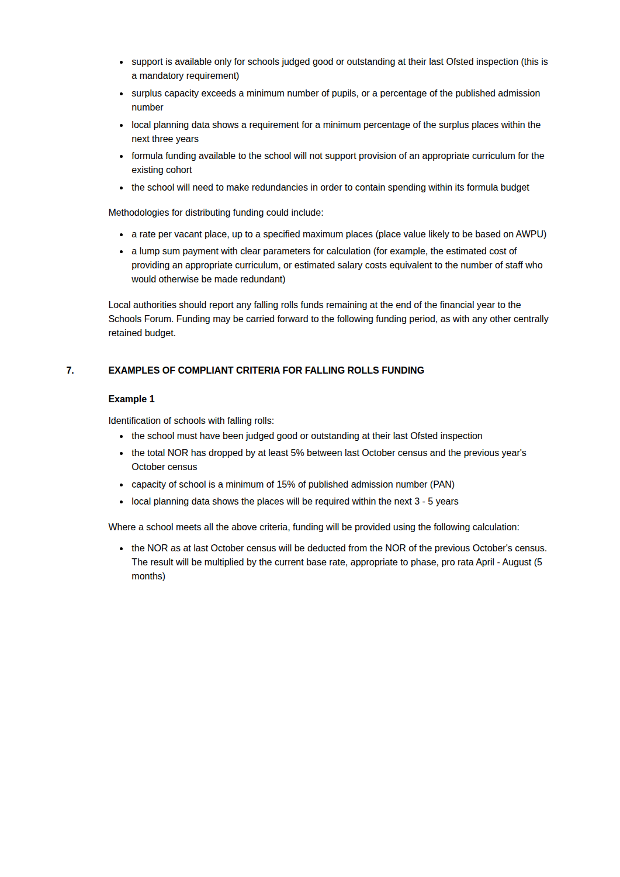support is available only for schools judged good or outstanding at their last Ofsted inspection (this is a mandatory requirement)
surplus capacity exceeds a minimum number of pupils, or a percentage of the published admission number
local planning data shows a requirement for a minimum percentage of the surplus places within the next three years
formula funding available to the school will not support provision of an appropriate curriculum for the existing cohort
the school will need to make redundancies in order to contain spending within its formula budget
Methodologies for distributing funding could include:
a rate per vacant place, up to a specified maximum places (place value likely to be based on AWPU)
a lump sum payment with clear parameters for calculation (for example, the estimated cost of providing an appropriate curriculum, or estimated salary costs equivalent to the number of staff who would otherwise be made redundant)
Local authorities should report any falling rolls funds remaining at the end of the financial year to the Schools Forum. Funding may be carried forward to the following funding period, as with any other centrally retained budget.
7.
Examples of compliant criteria for falling rolls funding
Example 1
Identification of schools with falling rolls:
the school must have been judged good or outstanding at their last Ofsted inspection
the total NOR has dropped by at least 5% between last October census and the previous year's October census
capacity of school is a minimum of 15% of published admission number (PAN)
local planning data shows the places will be required within the next 3 - 5 years
Where a school meets all the above criteria, funding will be provided using the following calculation:
the NOR as at last October census will be deducted from the NOR of the previous October's census. The result will be multiplied by the current base rate, appropriate to phase, pro rata April - August (5 months)